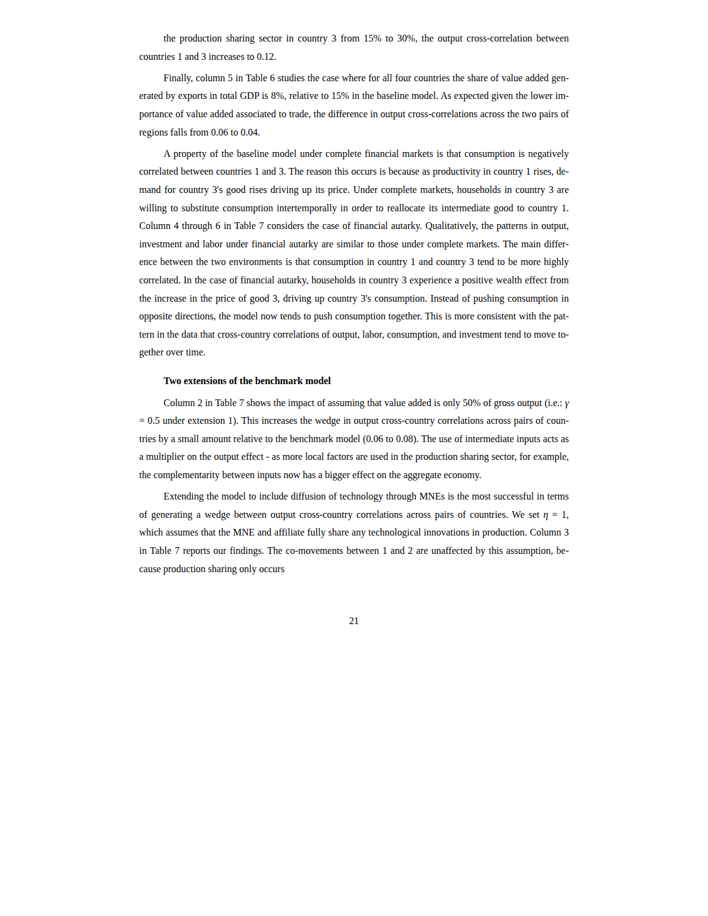the production sharing sector in country 3 from 15% to 30%, the output cross-correlation between countries 1 and 3 increases to 0.12.
Finally, column 5 in Table 6 studies the case where for all four countries the share of value added generated by exports in total GDP is 8%, relative to 15% in the baseline model. As expected given the lower importance of value added associated to trade, the difference in output cross-correlations across the two pairs of regions falls from 0.06 to 0.04.
A property of the baseline model under complete financial markets is that consumption is negatively correlated between countries 1 and 3. The reason this occurs is because as productivity in country 1 rises, demand for country 3's good rises driving up its price. Under complete markets, households in country 3 are willing to substitute consumption intertemporally in order to reallocate its intermediate good to country 1. Column 4 through 6 in Table 7 considers the case of financial autarky. Qualitatively, the patterns in output, investment and labor under financial autarky are similar to those under complete markets. The main difference between the two environments is that consumption in country 1 and country 3 tend to be more highly correlated. In the case of financial autarky, households in country 3 experience a positive wealth effect from the increase in the price of good 3, driving up country 3's consumption. Instead of pushing consumption in opposite directions, the model now tends to push consumption together. This is more consistent with the pattern in the data that cross-country correlations of output, labor, consumption, and investment tend to move together over time.
Two extensions of the benchmark model
Column 2 in Table 7 shows the impact of assuming that value added is only 50% of gross output (i.e.: γ = 0.5 under extension 1). This increases the wedge in output cross-country correlations across pairs of countries by a small amount relative to the benchmark model (0.06 to 0.08). The use of intermediate inputs acts as a multiplier on the output effect - as more local factors are used in the production sharing sector, for example, the complementarity between inputs now has a bigger effect on the aggregate economy.
Extending the model to include diffusion of technology through MNEs is the most successful in terms of generating a wedge between output cross-country correlations across pairs of countries. We set η = 1, which assumes that the MNE and affiliate fully share any technological innovations in production. Column 3 in Table 7 reports our findings. The co-movements between 1 and 2 are unaffected by this assumption, because production sharing only occurs
21